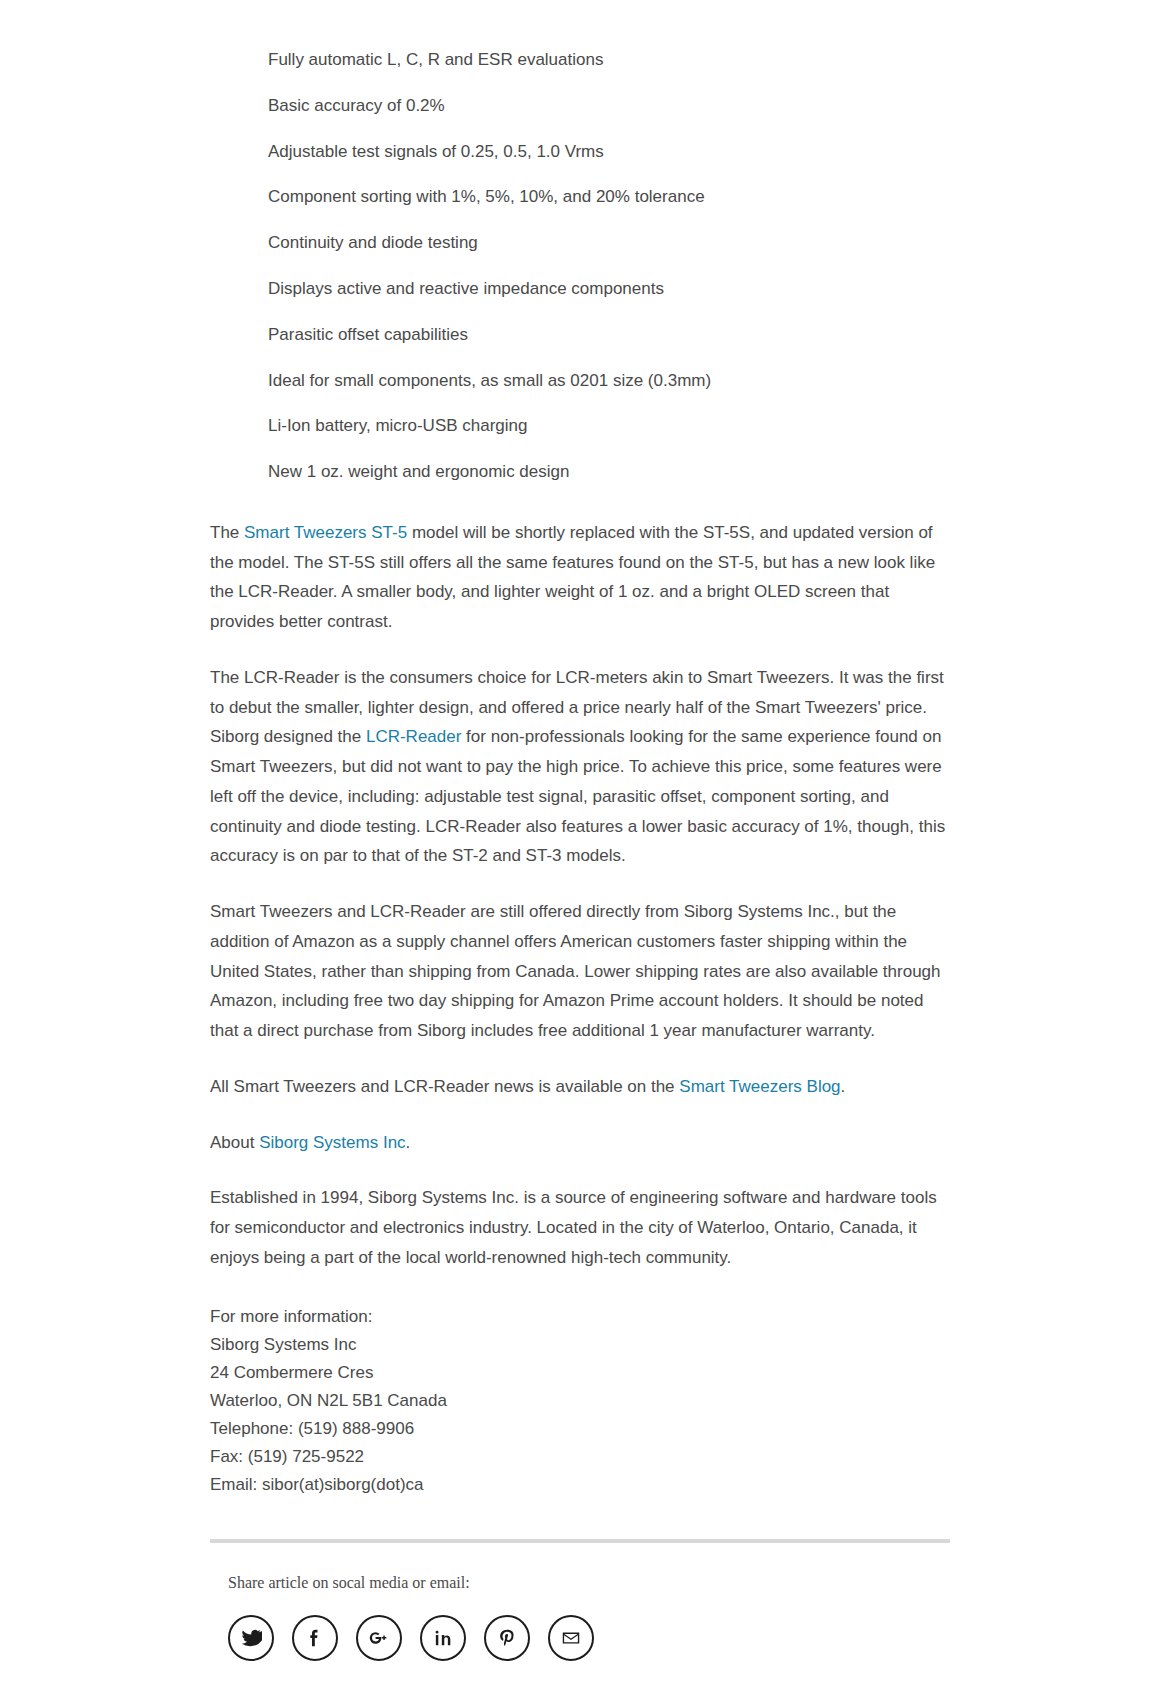Fully automatic L, C, R and ESR evaluations
Basic accuracy of 0.2%
Adjustable test signals of 0.25, 0.5, 1.0 Vrms
Component sorting with 1%, 5%, 10%, and 20% tolerance
Continuity and diode testing
Displays active and reactive impedance components
Parasitic offset capabilities
Ideal for small components, as small as 0201 size (0.3mm)
Li-Ion battery, micro-USB charging
New 1 oz. weight and ergonomic design
The Smart Tweezers ST-5 model will be shortly replaced with the ST-5S, and updated version of the model. The ST-5S still offers all the same features found on the ST-5, but has a new look like the LCR-Reader. A smaller body, and lighter weight of 1 oz. and a bright OLED screen that provides better contrast.
The LCR-Reader is the consumers choice for LCR-meters akin to Smart Tweezers. It was the first to debut the smaller, lighter design, and offered a price nearly half of the Smart Tweezers' price. Siborg designed the LCR-Reader for non-professionals looking for the same experience found on Smart Tweezers, but did not want to pay the high price. To achieve this price, some features were left off the device, including: adjustable test signal, parasitic offset, component sorting, and continuity and diode testing. LCR-Reader also features a lower basic accuracy of 1%, though, this accuracy is on par to that of the ST-2 and ST-3 models.
Smart Tweezers and LCR-Reader are still offered directly from Siborg Systems Inc., but the addition of Amazon as a supply channel offers American customers faster shipping within the United States, rather than shipping from Canada. Lower shipping rates are also available through Amazon, including free two day shipping for Amazon Prime account holders. It should be noted that a direct purchase from Siborg includes free additional 1 year manufacturer warranty.
All Smart Tweezers and LCR-Reader news is available on the Smart Tweezers Blog.
About Siborg Systems Inc.
Established in 1994, Siborg Systems Inc. is a source of engineering software and hardware tools for semiconductor and electronics industry. Located in the city of Waterloo, Ontario, Canada, it enjoys being a part of the local world-renowned high-tech community.
For more information:
Siborg Systems Inc
24 Combermere Cres
Waterloo, ON N2L 5B1 Canada
Telephone: (519) 888-9906
Fax: (519) 725-9522
Email: sibor(at)siborg(dot)ca
Share article on socal media or email: